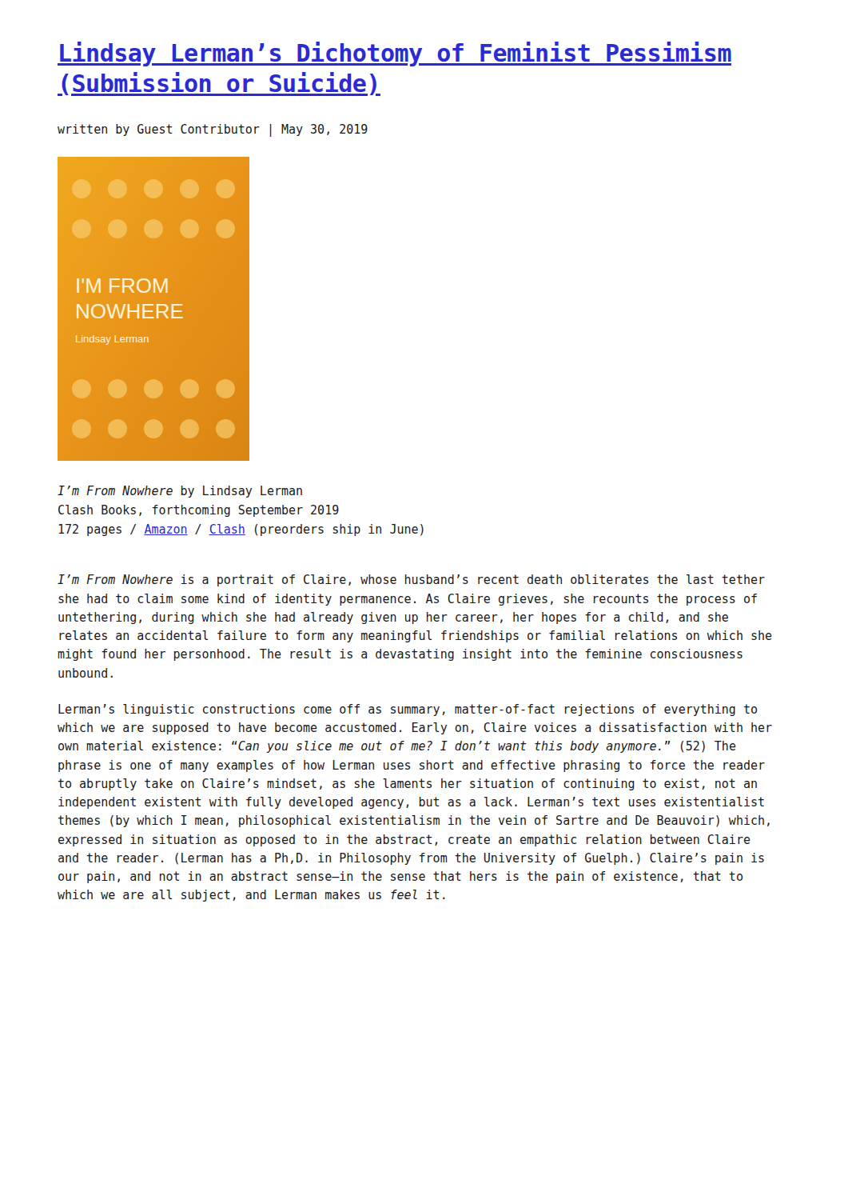Lindsay Lerman’s Dichotomy of Feminist Pessimism (Submission or Suicide)
written by Guest Contributor | May 30, 2019
I’m From Nowhere by Lindsay Lerman
Clash Books, forthcoming September 2019
172 pages / Amazon / Clash (preorders ship in June)
I’m From Nowhere is a portrait of Claire, whose husband’s recent death obliterates the last tether she had to claim some kind of identity permanence. As Claire grieves, she recounts the process of untethering, during which she had already given up her career, her hopes for a child, and she relates an accidental failure to form any meaningful friendships or familial relations on which she might found her personhood. The result is a devastating insight into the feminine consciousness unbound.
Lerman’s linguistic constructions come off as summary, matter-of-fact rejections of everything to which we are supposed to have become accustomed. Early on, Claire voices a dissatisfaction with her own material existence: “Can you slice me out of me? I don’t want this body anymore.” (52) The phrase is one of many examples of how Lerman uses short and effective phrasing to force the reader to abruptly take on Claire’s mindset, as she laments her situation of continuing to exist, not an independent existent with fully developed agency, but as a lack. Lerman’s text uses existentialist themes (by which I mean, philosophical existentialism in the vein of Sartre and De Beauvoir) which, expressed in situation as opposed to in the abstract, create an empathic relation between Claire and the reader. (Lerman has a Ph,D. in Philosophy from the University of Guelph.) Claire’s pain is our pain, and not in an abstract sense—in the sense that hers is the pain of existence, that to which we are all subject, and Lerman makes us feel it.